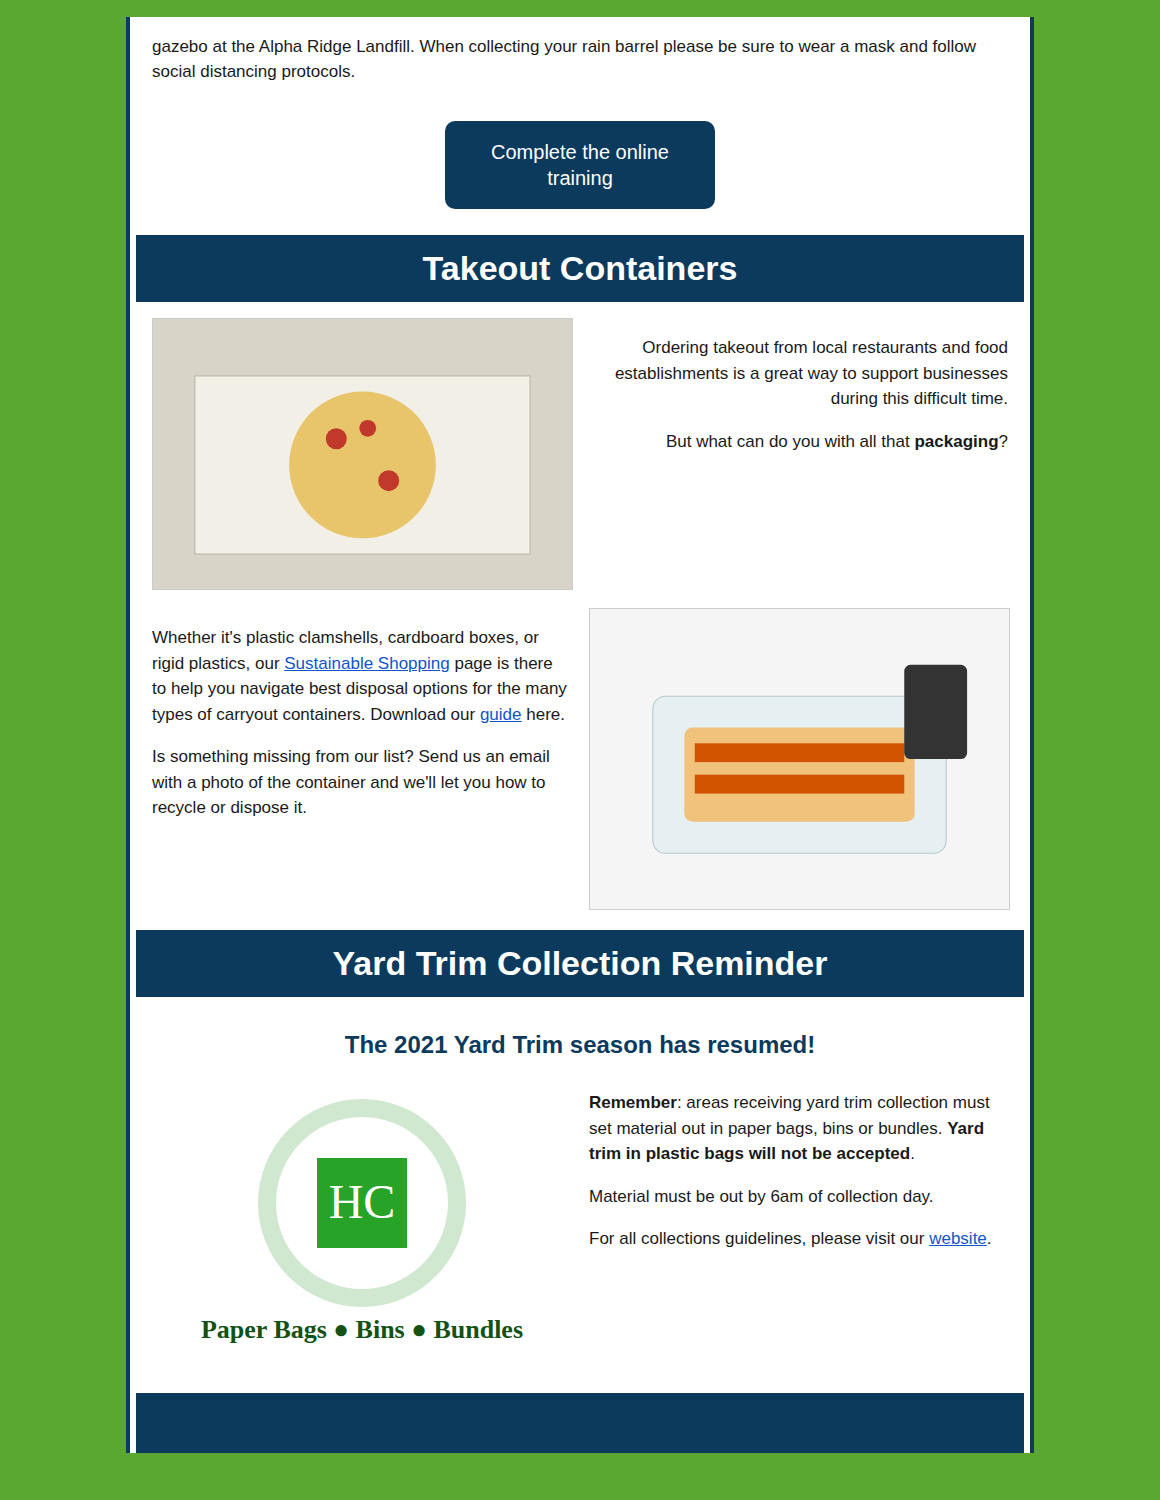gazebo at the Alpha Ridge Landfill. When collecting your rain barrel please be sure to wear a mask and follow social distancing protocols.
Complete the online
training
Takeout Containers
Ordering takeout from local restaurants and food establishments is a great way to support businesses during this difficult time.
But what can do you with all that packaging?
Whether it's plastic clamshells, cardboard boxes, or rigid plastics, our Sustainable Shopping page is there to help you navigate best disposal options for the many types of carryout containers. Download our guide here.
Is something missing from our list? Send us an email with a photo of the container and we'll let you how to recycle or dispose it.
Yard Trim Collection Reminder
The 2021 Yard Trim season has resumed!
Remember: areas receiving yard trim collection must set material out in paper bags, bins or bundles. Yard trim in plastic bags will not be accepted.
Material must be out by 6am of collection day.
For all collections guidelines, please visit our website.